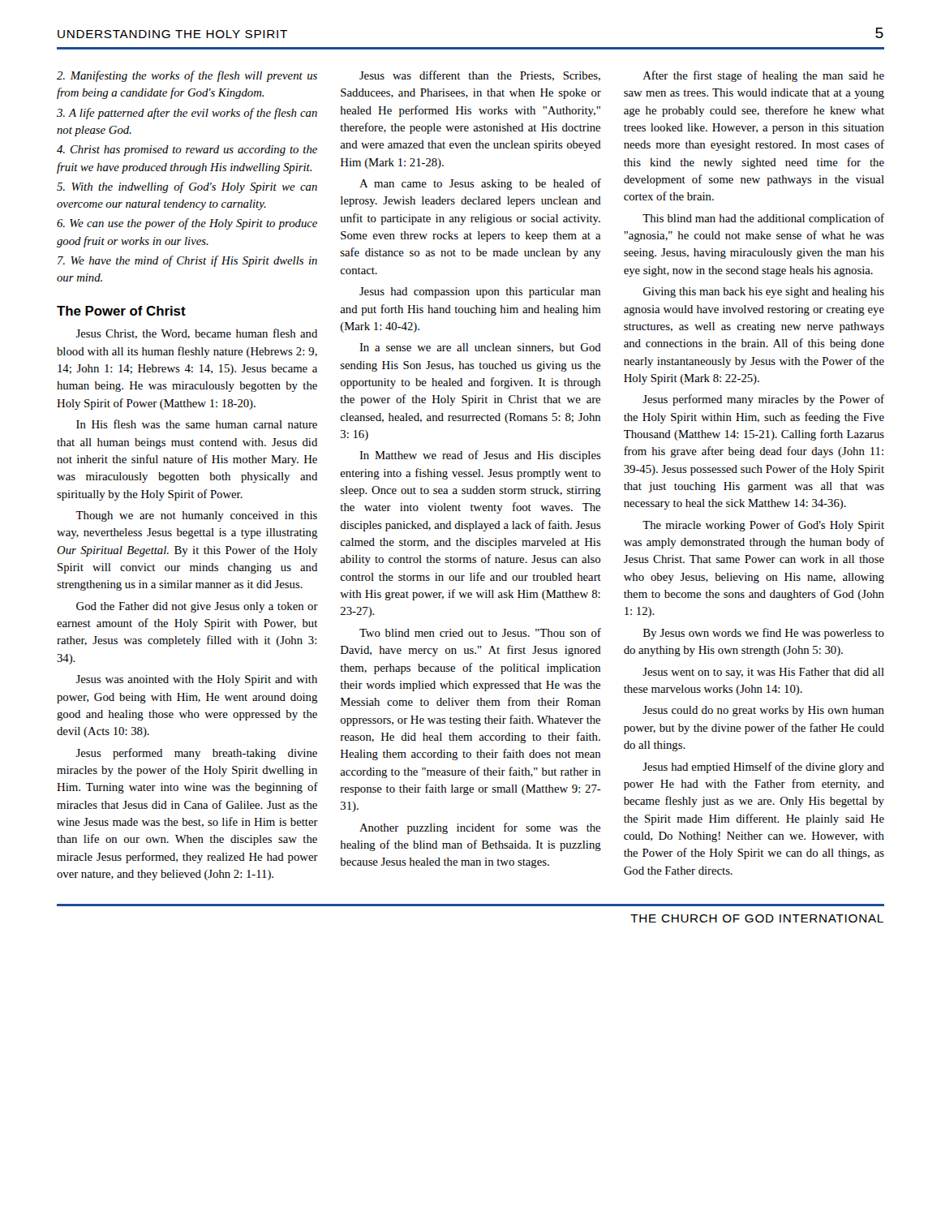Understanding the Holy Spirit 5
2. Manifesting the works of the flesh will prevent us from being a candidate for God's Kingdom.
3. A life patterned after the evil works of the flesh can not please God.
4. Christ has promised to reward us according to the fruit we have produced through His indwelling Spirit.
5. With the indwelling of God's Holy Spirit we can overcome our natural tendency to carnality.
6. We can use the power of the Holy Spirit to produce good fruit or works in our lives.
7. We have the mind of Christ if His Spirit dwells in our mind.
The Power of Christ
Jesus Christ, the Word, became human flesh and blood with all its human fleshly nature (Hebrews 2: 9, 14; John 1: 14; Hebrews 4: 14, 15). Jesus became a human being. He was miraculously begotten by the Holy Spirit of Power (Matthew 1: 18-20).
In His flesh was the same human carnal nature that all human beings must contend with. Jesus did not inherit the sinful nature of His mother Mary. He was miraculously begotten both physically and spiritually by the Holy Spirit of Power.
Though we are not humanly conceived in this way, nevertheless Jesus begettal is a type illustrating Our Spiritual Begettal. By it this Power of the Holy Spirit will convict our minds changing us and strengthening us in a similar manner as it did Jesus.
God the Father did not give Jesus only a token or earnest amount of the Holy Spirit with Power, but rather, Jesus was completely filled with it (John 3: 34).
Jesus was anointed with the Holy Spirit and with power, God being with Him, He went around doing good and healing those who were oppressed by the devil (Acts 10: 38).
Jesus performed many breath-taking divine miracles by the power of the Holy Spirit dwelling in Him. Turning water into wine was the beginning of miracles that Jesus did in Cana of Galilee. Just as the wine Jesus made was the best, so life in Him is better than life on our own. When the disciples saw the miracle Jesus performed, they realized He had power over nature, and they believed (John 2: 1-11).
Jesus was different than the Priests, Scribes, Sadducees, and Pharisees, in that when He spoke or healed He performed His works with "Authority," therefore, the people were astonished at His doctrine and were amazed that even the unclean spirits obeyed Him (Mark 1: 21-28).
A man came to Jesus asking to be healed of leprosy. Jewish leaders declared lepers unclean and unfit to participate in any religious or social activity. Some even threw rocks at lepers to keep them at a safe distance so as not to be made unclean by any contact.
Jesus had compassion upon this particular man and put forth His hand touching him and healing him (Mark 1: 40-42).
In a sense we are all unclean sinners, but God sending His Son Jesus, has touched us giving us the opportunity to be healed and forgiven. It is through the power of the Holy Spirit in Christ that we are cleansed, healed, and resurrected (Romans 5: 8; John 3: 16)
In Matthew we read of Jesus and His disciples entering into a fishing vessel. Jesus promptly went to sleep. Once out to sea a sudden storm struck, stirring the water into violent twenty foot waves. The disciples panicked, and displayed a lack of faith. Jesus calmed the storm, and the disciples marveled at His ability to control the storms of nature. Jesus can also control the storms in our life and our troubled heart with His great power, if we will ask Him (Matthew 8: 23-27).
Two blind men cried out to Jesus. "Thou son of David, have mercy on us." At first Jesus ignored them, perhaps because of the political implication their words implied which expressed that He was the Messiah come to deliver them from their Roman oppressors, or He was testing their faith. Whatever the reason, He did heal them according to their faith. Healing them according to their faith does not mean according to the "measure of their faith," but rather in response to their faith large or small (Matthew 9: 27-31).
Another puzzling incident for some was the healing of the blind man of Bethsaida. It is puzzling because Jesus healed the man in two stages.
After the first stage of healing the man said he saw men as trees. This would indicate that at a young age he probably could see, therefore he knew what trees looked like. However, a person in this situation needs more than eyesight restored. In most cases of this kind the newly sighted need time for the development of some new pathways in the visual cortex of the brain.
This blind man had the additional complication of "agnosia," he could not make sense of what he was seeing. Jesus, having miraculously given the man his eye sight, now in the second stage heals his agnosia.
Giving this man back his eye sight and healing his agnosia would have involved restoring or creating eye structures, as well as creating new nerve pathways and connections in the brain. All of this being done nearly instantaneously by Jesus with the Power of the Holy Spirit (Mark 8: 22-25).
Jesus performed many miracles by the Power of the Holy Spirit within Him, such as feeding the Five Thousand (Matthew 14: 15-21). Calling forth Lazarus from his grave after being dead four days (John 11: 39-45). Jesus possessed such Power of the Holy Spirit that just touching His garment was all that was necessary to heal the sick Matthew 14: 34-36).
The miracle working Power of God's Holy Spirit was amply demonstrated through the human body of Jesus Christ. That same Power can work in all those who obey Jesus, believing on His name, allowing them to become the sons and daughters of God (John 1: 12).
By Jesus own words we find He was powerless to do anything by His own strength (John 5: 30).
Jesus went on to say, it was His Father that did all these marvelous works (John 14: 10).
Jesus could do no great works by His own human power, but by the divine power of the father He could do all things.
Jesus had emptied Himself of the divine glory and power He had with the Father from eternity, and became fleshly just as we are. Only His begettal by the Spirit made Him different. He plainly said He could, Do Nothing! Neither can we. However, with the Power of the Holy Spirit we can do all things, as God the Father directs.
The Church of God International